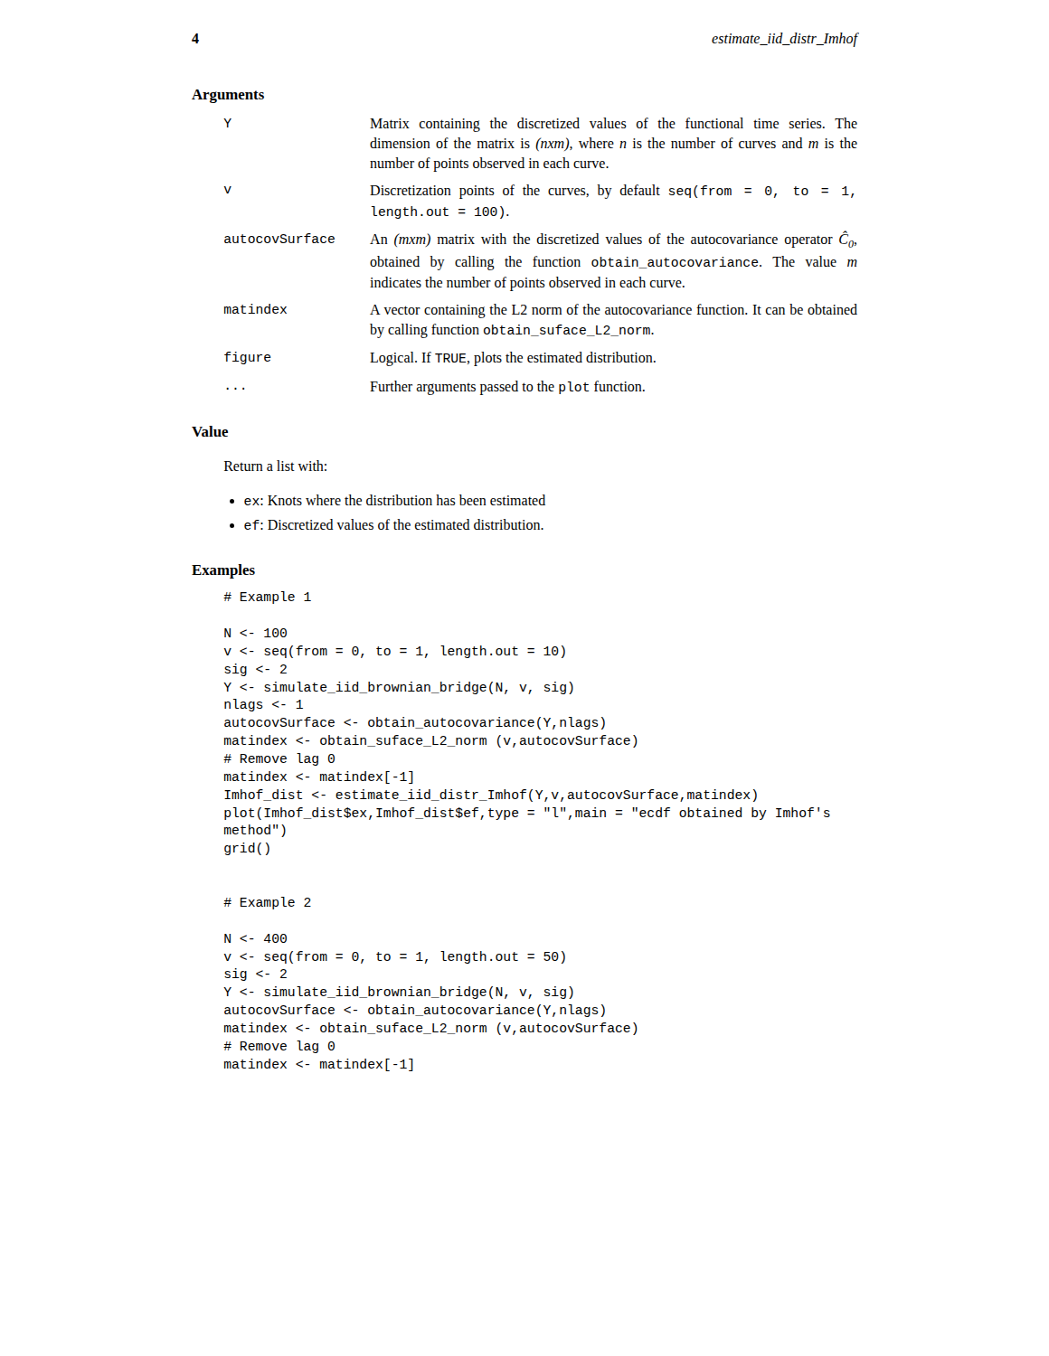4 estimate_iid_distr_Imhof
Arguments
Y
Matrix containing the discretized values of the functional time series. The dimension of the matrix is (nxm), where n is the number of curves and m is the number of points observed in each curve.
v
Discretization points of the curves, by default seq(from = 0, to = 1, length.out = 100).
autocovSurface
An (mxm) matrix with the discretized values of the autocovariance operator Ĉ0, obtained by calling the function obtain_autocovariance. The value m indicates the number of points observed in each curve.
matindex
A vector containing the L2 norm of the autocovariance function. It can be obtained by calling function obtain_suface_L2_norm.
figure
Logical. If TRUE, plots the estimated distribution.
...
Further arguments passed to the plot function.
Value
Return a list with:
ex: Knots where the distribution has been estimated
ef: Discretized values of the estimated distribution.
Examples
# Example 1

N <- 100
v <- seq(from = 0, to = 1, length.out = 10)
sig <- 2
Y <- simulate_iid_brownian_bridge(N, v, sig)
nlags <- 1
autocovSurface <- obtain_autocovariance(Y,nlags)
matindex <- obtain_suface_L2_norm (v,autocovSurface)
# Remove lag 0
matindex <- matindex[-1]
Imhof_dist <- estimate_iid_distr_Imhof(Y,v,autocovSurface,matindex)
plot(Imhof_dist$ex,Imhof_dist$ef,type = "l",main = "ecdf obtained by Imhof's method")
grid()


# Example 2

N <- 400
v <- seq(from = 0, to = 1, length.out = 50)
sig <- 2
Y <- simulate_iid_brownian_bridge(N, v, sig)
autocovSurface <- obtain_autocovariance(Y,nlags)
matindex <- obtain_suface_L2_norm (v,autocovSurface)
# Remove lag 0
matindex <- matindex[-1]